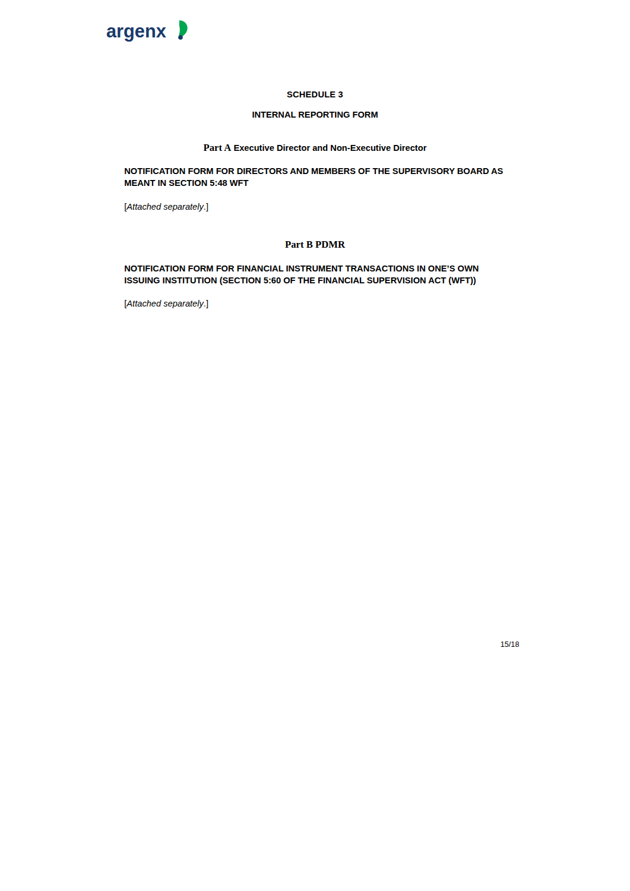SCHEDULE 3
INTERNAL REPORTING FORM
Part A Executive Director and Non-Executive Director
NOTIFICATION FORM FOR DIRECTORS AND MEMBERS OF THE SUPERVISORY BOARD AS MEANT IN SECTION 5:48 WFT
[Attached separately.]
Part B PDMR
NOTIFICATION FORM FOR FINANCIAL INSTRUMENT TRANSACTIONS IN ONE’S OWN ISSUING INSTITUTION (SECTION 5:60 OF THE FINANCIAL SUPERVISION ACT (WFT))
[Attached separately.]
15/18